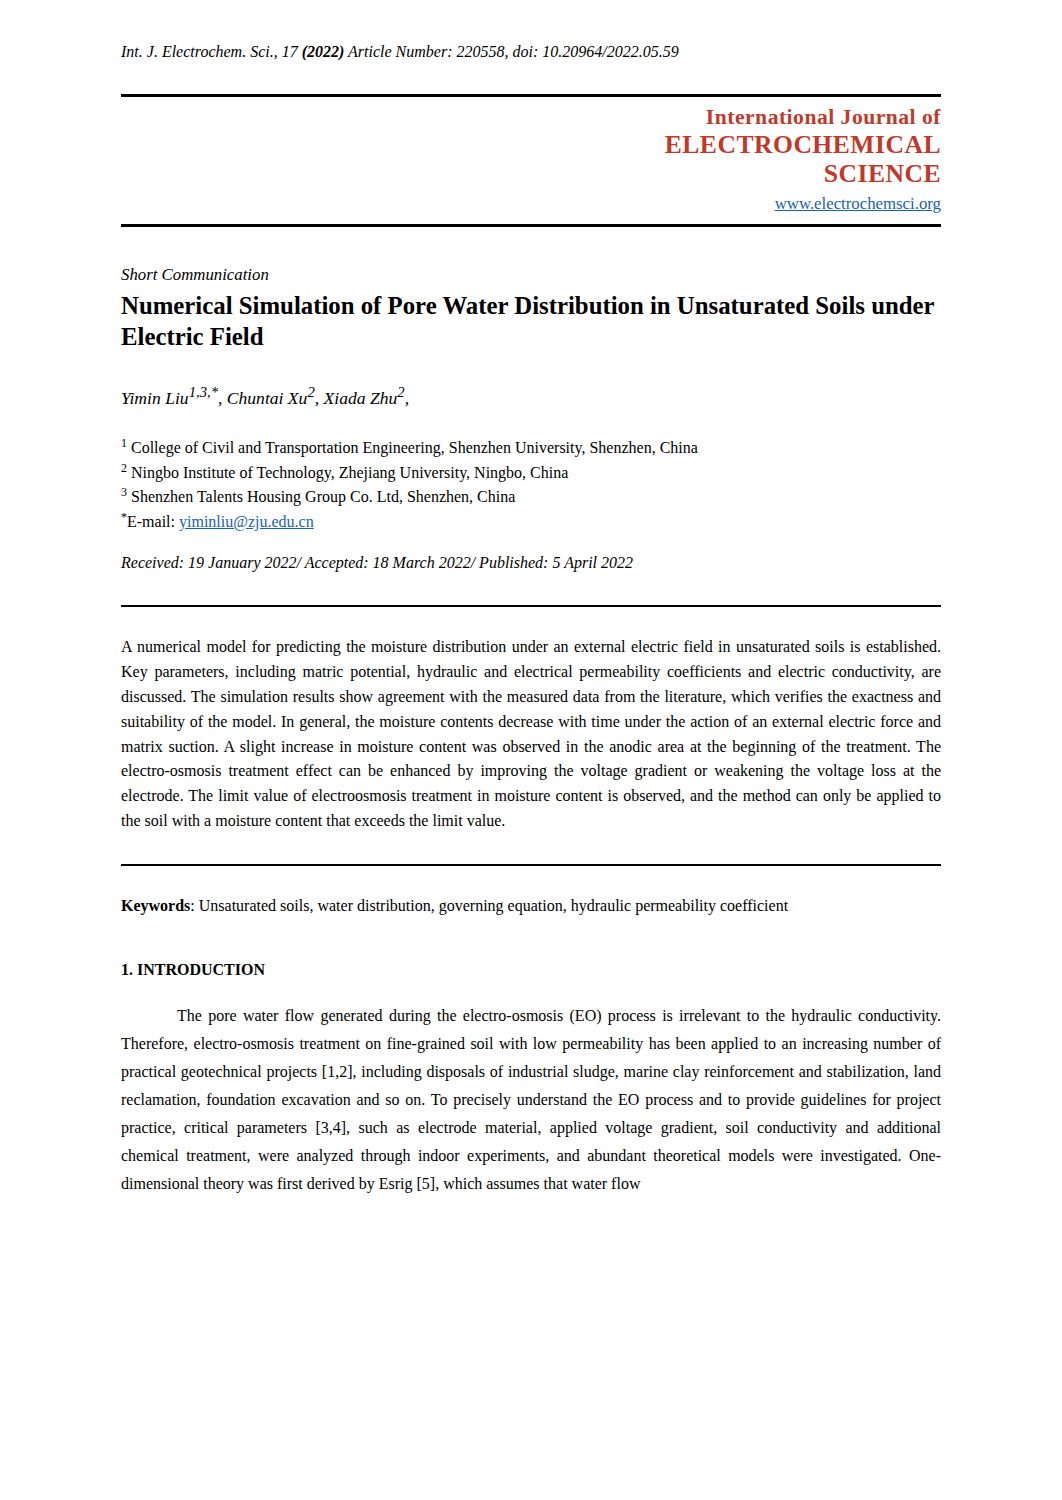Int. J. Electrochem. Sci., 17 (2022) Article Number: 220558, doi: 10.20964/2022.05.59
International Journal of
ELECTROCHEMICAL
SCIENCE
www.electrochemsci.org
Short Communication
Numerical Simulation of Pore Water Distribution in Unsaturated Soils under Electric Field
Yimin Liu1,3,*, Chuntai Xu2, Xiada Zhu2,
1 College of Civil and Transportation Engineering, Shenzhen University, Shenzhen, China
2 Ningbo Institute of Technology, Zhejiang University, Ningbo, China
3 Shenzhen Talents Housing Group Co. Ltd, Shenzhen, China
*E-mail: yiminliu@zju.edu.cn
Received: 19 January 2022/ Accepted: 18 March 2022/ Published: 5 April 2022
A numerical model for predicting the moisture distribution under an external electric field in unsaturated soils is established. Key parameters, including matric potential, hydraulic and electrical permeability coefficients and electric conductivity, are discussed. The simulation results show agreement with the measured data from the literature, which verifies the exactness and suitability of the model. In general, the moisture contents decrease with time under the action of an external electric force and matrix suction. A slight increase in moisture content was observed in the anodic area at the beginning of the treatment. The electro-osmosis treatment effect can be enhanced by improving the voltage gradient or weakening the voltage loss at the electrode. The limit value of electroosmosis treatment in moisture content is observed, and the method can only be applied to the soil with a moisture content that exceeds the limit value.
Keywords: Unsaturated soils, water distribution, governing equation, hydraulic permeability coefficient
1. INTRODUCTION
The pore water flow generated during the electro-osmosis (EO) process is irrelevant to the hydraulic conductivity. Therefore, electro-osmosis treatment on fine-grained soil with low permeability has been applied to an increasing number of practical geotechnical projects [1,2], including disposals of industrial sludge, marine clay reinforcement and stabilization, land reclamation, foundation excavation and so on. To precisely understand the EO process and to provide guidelines for project practice, critical parameters [3,4], such as electrode material, applied voltage gradient, soil conductivity and additional chemical treatment, were analyzed through indoor experiments, and abundant theoretical models were investigated. One-dimensional theory was first derived by Esrig [5], which assumes that water flow